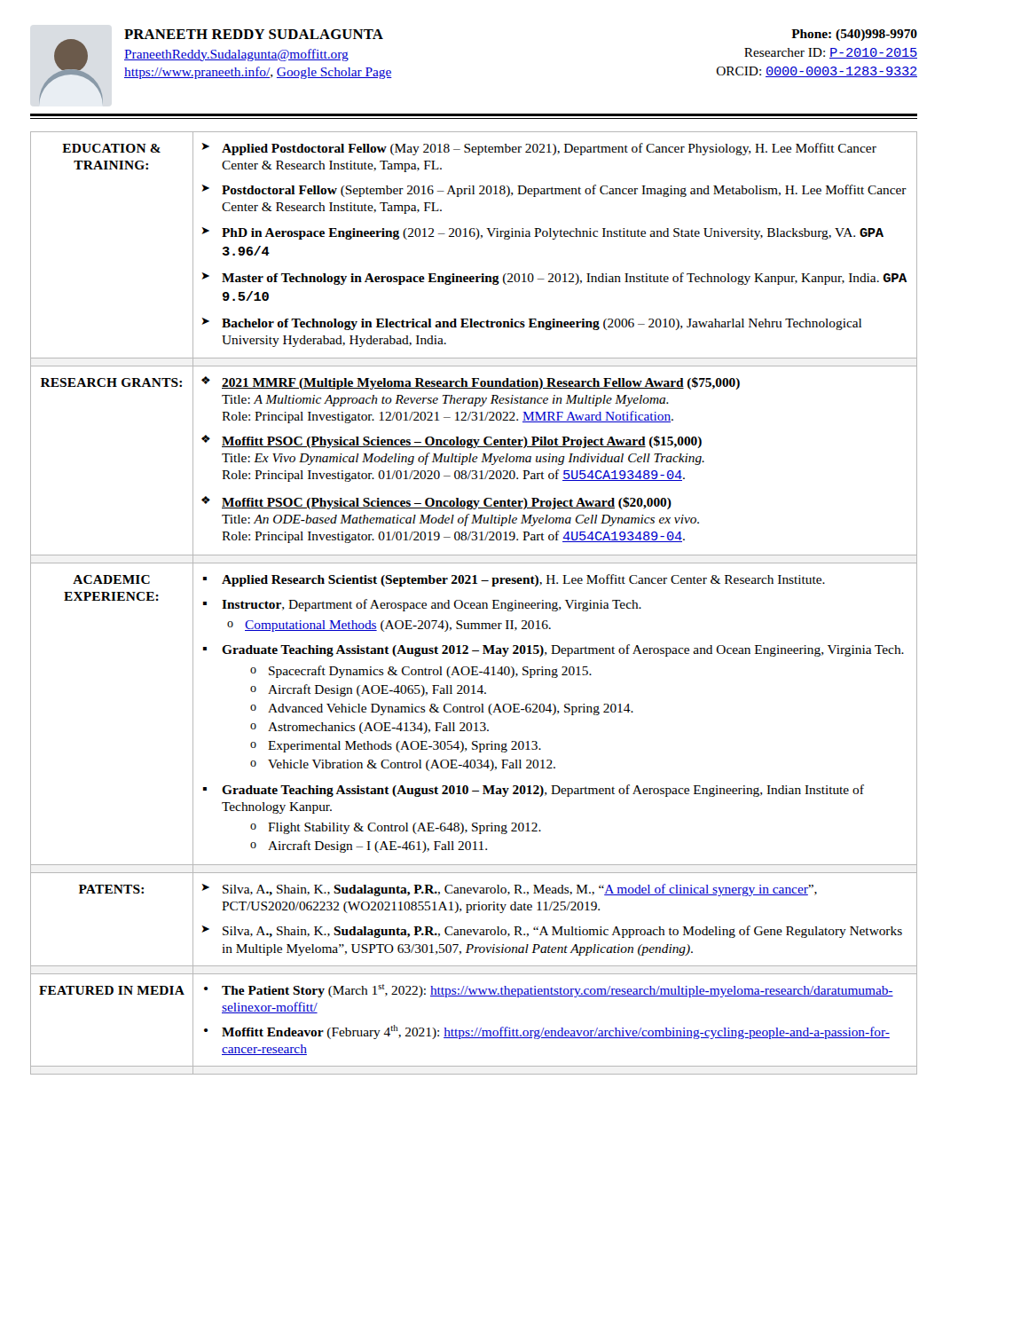PRANEETH REDDY SUDALAGUNTA
PraneethReddy.Sudalagunta@moffitt.org
https://www.praneeth.info/, Google Scholar Page
Phone: (540)998-9970
Researcher ID: P-2010-2015
ORCID: 0000-0003-1283-9332
| EDUCATION & TRAINING: | Applied Postdoctoral Fellow (May 2018 – September 2021), Department of Cancer Physiology, H. Lee Moffitt Cancer Center & Research Institute, Tampa, FL. Postdoctoral Fellow (September 2016 – April 2018), Department of Cancer Imaging and Metabolism, H. Lee Moffitt Cancer Center & Research Institute, Tampa, FL. PhD in Aerospace Engineering (2012 – 2016), Virginia Polytechnic Institute and State University, Blacksburg, VA. GPA 3.96/4 Master of Technology in Aerospace Engineering (2010 – 2012), Indian Institute of Technology Kanpur, Kanpur, India. GPA 9.5/10 Bachelor of Technology in Electrical and Electronics Engineering (2006 – 2010), Jawaharlal Nehru Technological University Hyderabad, Hyderabad, India. |
| RESEARCH GRANTS: | 2021 MMRF (Multiple Myeloma Research Foundation) Research Fellow Award ($75,000) Title: A Multiomic Approach to Reverse Therapy Resistance in Multiple Myeloma. Role: Principal Investigator. 12/01/2021 – 12/31/2022. MMRF Award Notification . Moffitt PSOC (Physical Sciences – Oncology Center) Pilot Project Award ($15,000) Title: Ex Vivo Dynamical Modeling of Multiple Myeloma using Individual Cell Tracking. Role: Principal Investigator. 01/01/2020 – 08/31/2020. Part of 5U54CA193489-04 . Moffitt PSOC (Physical Sciences – Oncology Center) Project Award ($20,000) Title: An ODE-based Mathematical Model of Multiple Myeloma Cell Dynamics ex vivo. Role: Principal Investigator. 01/01/2019 – 08/31/2019. Part of 4U54CA193489-04 . |
| ACADEMIC EXPERIENCE: | Applied Research Scientist (September 2021 – present) , H. Lee Moffitt Cancer Center & Research Institute. Instructor , Department of Aerospace and Ocean Engineering, Virginia Tech. Computational Methods (AOE-2074), Summer II, 2016. Graduate Teaching Assistant (August 2012 – May 2015) , Department of Aerospace and Ocean Engineering, Virginia Tech. Spacecraft Dynamics & Control (AOE-4140), Spring 2015. Aircraft Design (AOE-4065), Fall 2014. Advanced Vehicle Dynamics & Control (AOE-6204), Spring 2014. Astromechanics (AOE-4134), Fall 2013. Experimental Methods (AOE-3054), Spring 2013. Vehicle Vibration & Control (AOE-4034), Fall 2012. Graduate Teaching Assistant (August 2010 – May 2012) , Department of Aerospace Engineering, Indian Institute of Technology Kanpur. Flight Stability & Control (AE-648), Spring 2012. Aircraft Design – I (AE-461), Fall 2011. |
| PATENTS: | Silva, A ., Shain, K., Sudalagunta, P.R. , Canevarolo, R., Meads, M., “ A model of clinical synergy in cancer ”, PCT/US2020/062232 (WO2021108551A1), priority date 11/25/2019. Silva, A ., Shain, K., Sudalagunta, P.R. , Canevarolo, R., “A Multiomic Approach to Modeling of Gene Regulatory Networks in Multiple Myeloma”, USPTO 63/301,507, Provisional Patent Application (pending) . |
| FEATURED IN MEDIA | The Patient Story (March 1 st , 2022): https://www.thepatientstory.com/research/multiple-myeloma-research/daratumumab-selinexor-moffitt/ Moffitt Endeavor (February 4 th , 2021): https://moffitt.org/endeavor/archive/combining-cycling-people-and-a-passion-for-cancer-research |